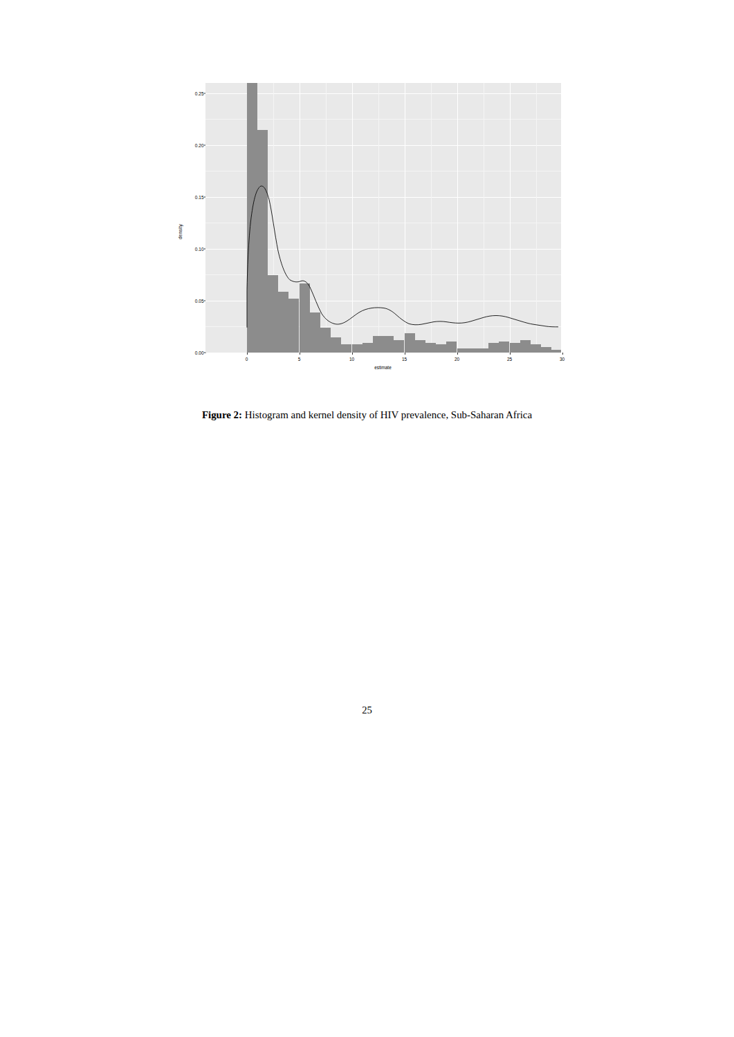density
0.00
0.05
0.10
0.15
0.20
0.25
0
5
10
15
20
25
30
estimate
Figure 2: Histogram and kernel density of HIV prevalence, Sub-Saharan Africa
25